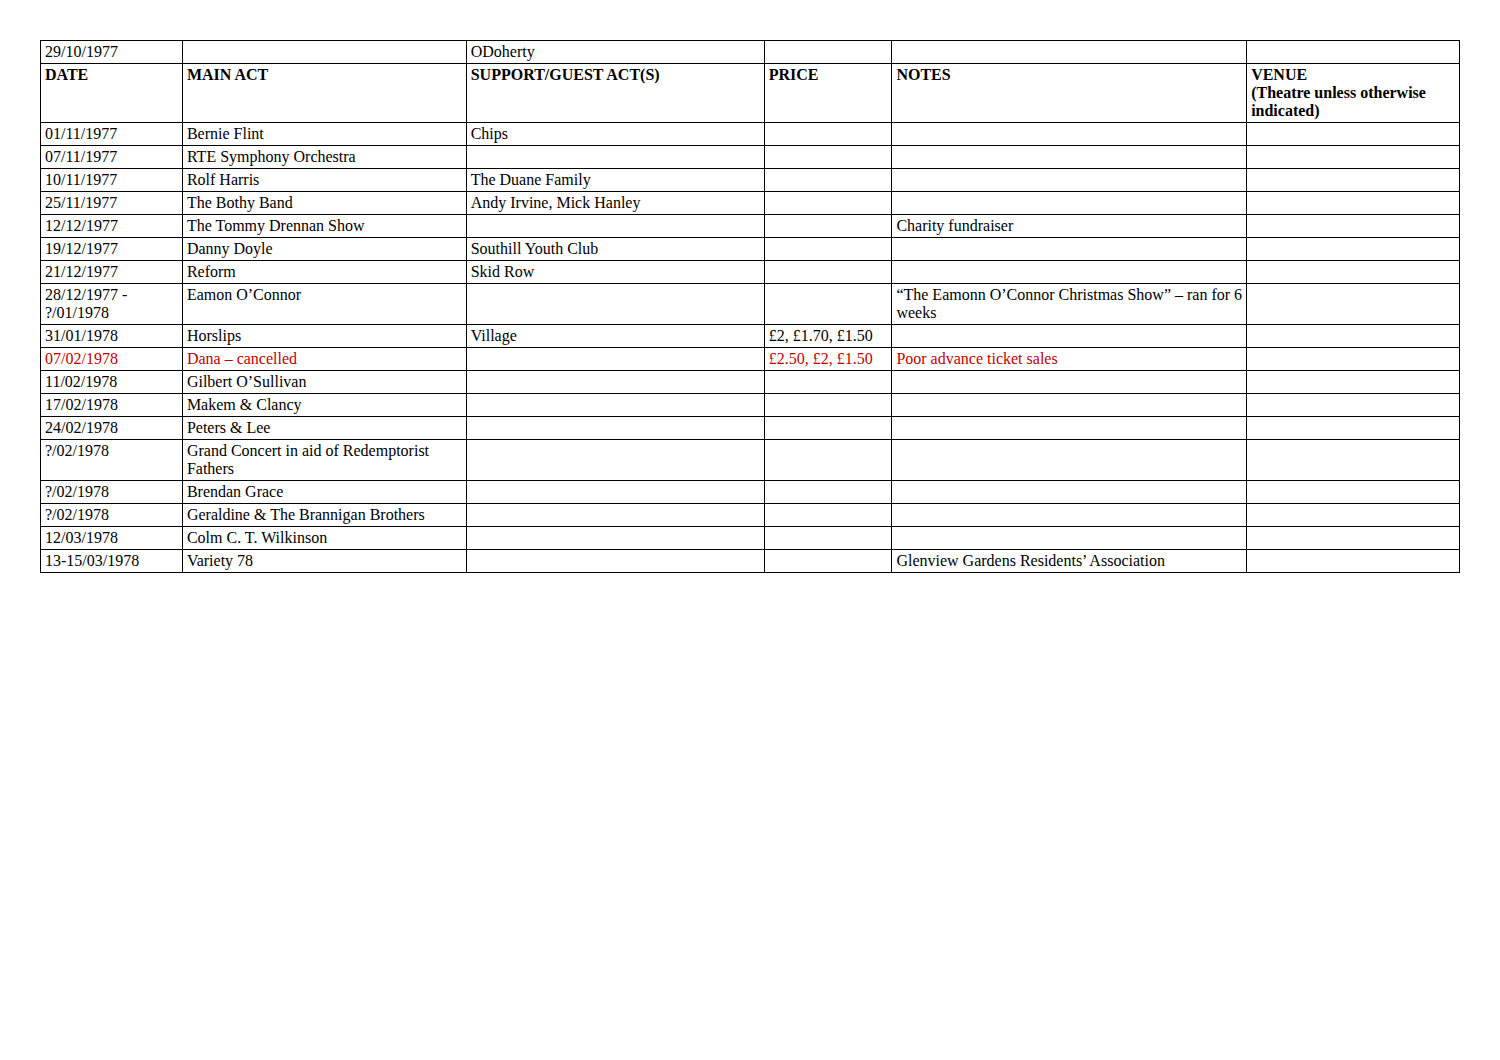| 29/10/1977 | | ODoherty | | | |
| DATE | MAIN ACT | SUPPORT/GUEST ACT(S) | PRICE | NOTES | VENUE (Theatre unless otherwise indicated) |
| 01/11/1977 | Bernie Flint | Chips | | | |
| 07/11/1977 | RTE Symphony Orchestra | | | | |
| 10/11/1977 | Rolf Harris | The Duane Family | | | |
| 25/11/1977 | The Bothy Band | Andy Irvine, Mick Hanley | | | |
| 12/12/1977 | The Tommy Drennan Show | | | Charity fundraiser | |
| 19/12/1977 | Danny Doyle | Southill Youth Club | | | |
| 21/12/1977 | Reform | Skid Row | | | |
| 28/12/1977 - ?/01/1978 | Eamon O’Connor | | | “The Eamonn O’Connor Christmas Show” – ran for 6 weeks | |
| 31/01/1978 | Horslips | Village | £2, £1.70, £1.50 | | |
| 07/02/1978 | Dana – cancelled | | £2.50, £2, £1.50 | Poor advance ticket sales | |
| 11/02/1978 | Gilbert O’Sullivan | | | | |
| 17/02/1978 | Makem & Clancy | | | | |
| 24/02/1978 | Peters & Lee | | | | |
| ?/02/1978 | Grand Concert in aid of Redemptorist Fathers | | | | |
| ?/02/1978 | Brendan Grace | | | | |
| ?/02/1978 | Geraldine & The Brannigan Brothers | | | | |
| 12/03/1978 | Colm C. T. Wilkinson | | | | |
| 13-15/03/1978 | Variety 78 | | | Glenview Gardens Residents’ Association | |